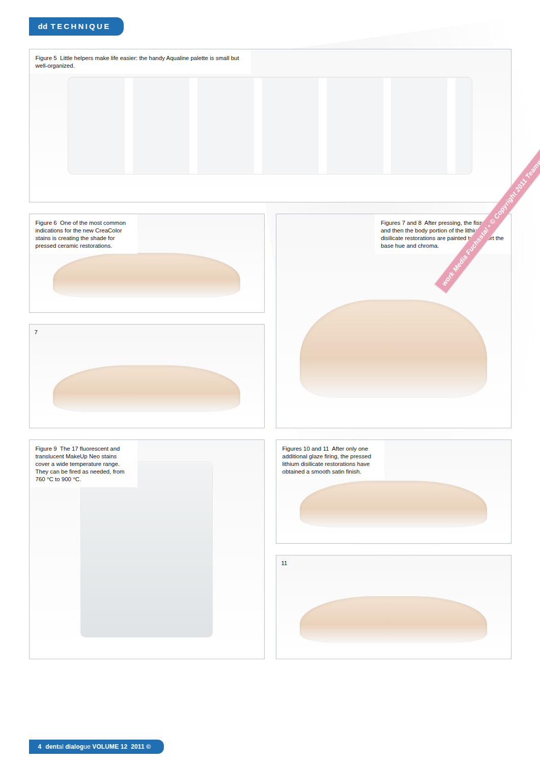work Media Fuchsstal • © Copyright 2011 Teamwork Media Fuchsstal • © Copyright 2011 Teamw
dd TECHNIQUE
Figure 5 Little helpers make life easier: the handy Aqualine palette is small but well-organized.
Figure 6 One of the most common indications for the new CreaColor stains is creating the shade for pressed ceramic restorations.
7
Figures 7 and 8 After pressing, the fissures and then the body portion of the lithium disilicate restorations are painted to support the base hue and chroma.
Figure 9 The 17 fluorescent and translucent MakeUp Neo stains cover a wide temperature range. They can be fired as needed, from 760 °C to 900 °C.
Figures 10 and 11 After only one additional glaze firing, the pressed lithium disilicate restorations have obtained a smooth satin finish.
11
4 dental dialogue VOLUME 12 2011 ©